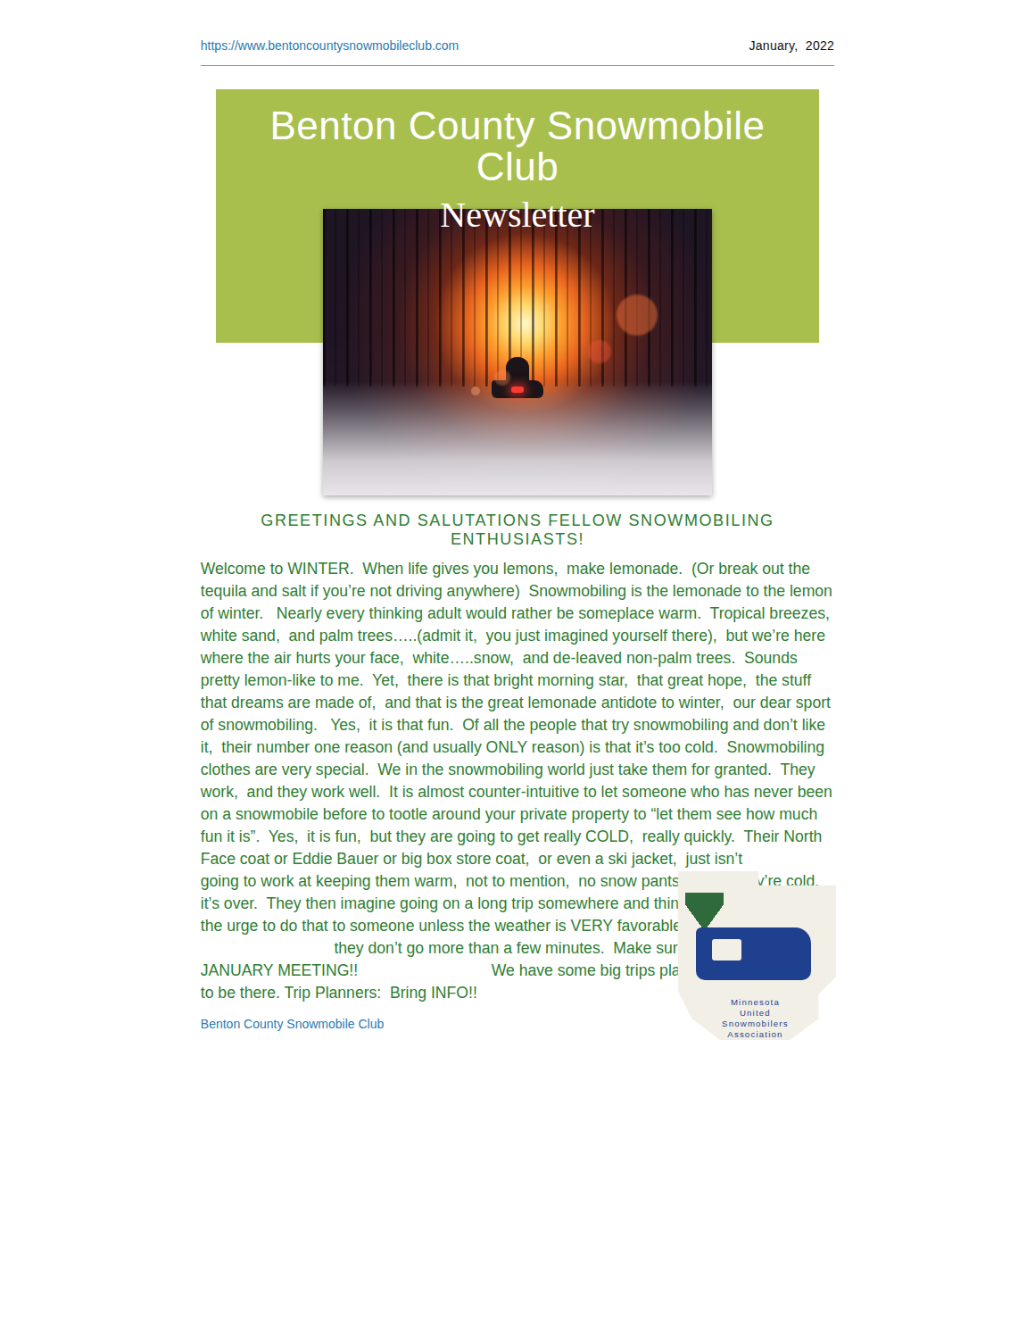https://www.bentoncountysnowmobileclub.com January, 2022
Benton County Snowmobile Club
Newsletter
Greetings and Salutations Fellow Snowmobiling Enthusiasts!
Welcome to WINTER. When life gives you lemons, make lemonade. (Or break out the tequila and salt if you’re not driving anywhere) Snowmobiling is the lemonade to the lemon of winter. Nearly every thinking adult would rather be someplace warm. Tropical breezes, white sand, and palm trees…..(admit it, you just imagined yourself there), but we’re here where the air hurts your face, white…..snow, and de-leaved non-palm trees. Sounds pretty lemon-like to me. Yet, there is that bright morning star, that great hope, the stuff that dreams are made of, and that is the great lemonade antidote to winter, our dear sport of snowmobiling. Yes, it is that fun. Of all the people that try snowmobiling and don’t like it, their number one reason (and usually ONLY reason) is that it’s too cold. Snowmobiling clothes are very special. We in the snowmobiling world just take them for granted. They work, and they work well. It is almost counter-intuitive to let someone who has never been on a snowmobile before to tootle around your private property to “let them see how much fun it is”. Yes, it is fun, but they are going to get really COLD, really quickly. Their North Face coat or Eddie Bauer or big box store coat, or even a ski jacket, just isn’t going to work at keeping them warm, not to mention, no snow pants. Once they’re cold, it’s over. They then imagine going on a long trip somewhere and think “oh hell no!” Resist the urge to do that to someone unless the weather is VERY favorable, and they don’t go more than a few minutes. Make sure you COME TO THE JANUARY MEETING!! We have some big trips planned, and you need to be there. Trip Planners: Bring INFO!!
Benton County Snowmobile Club
Minnesota
United
Snowmobilers
Association